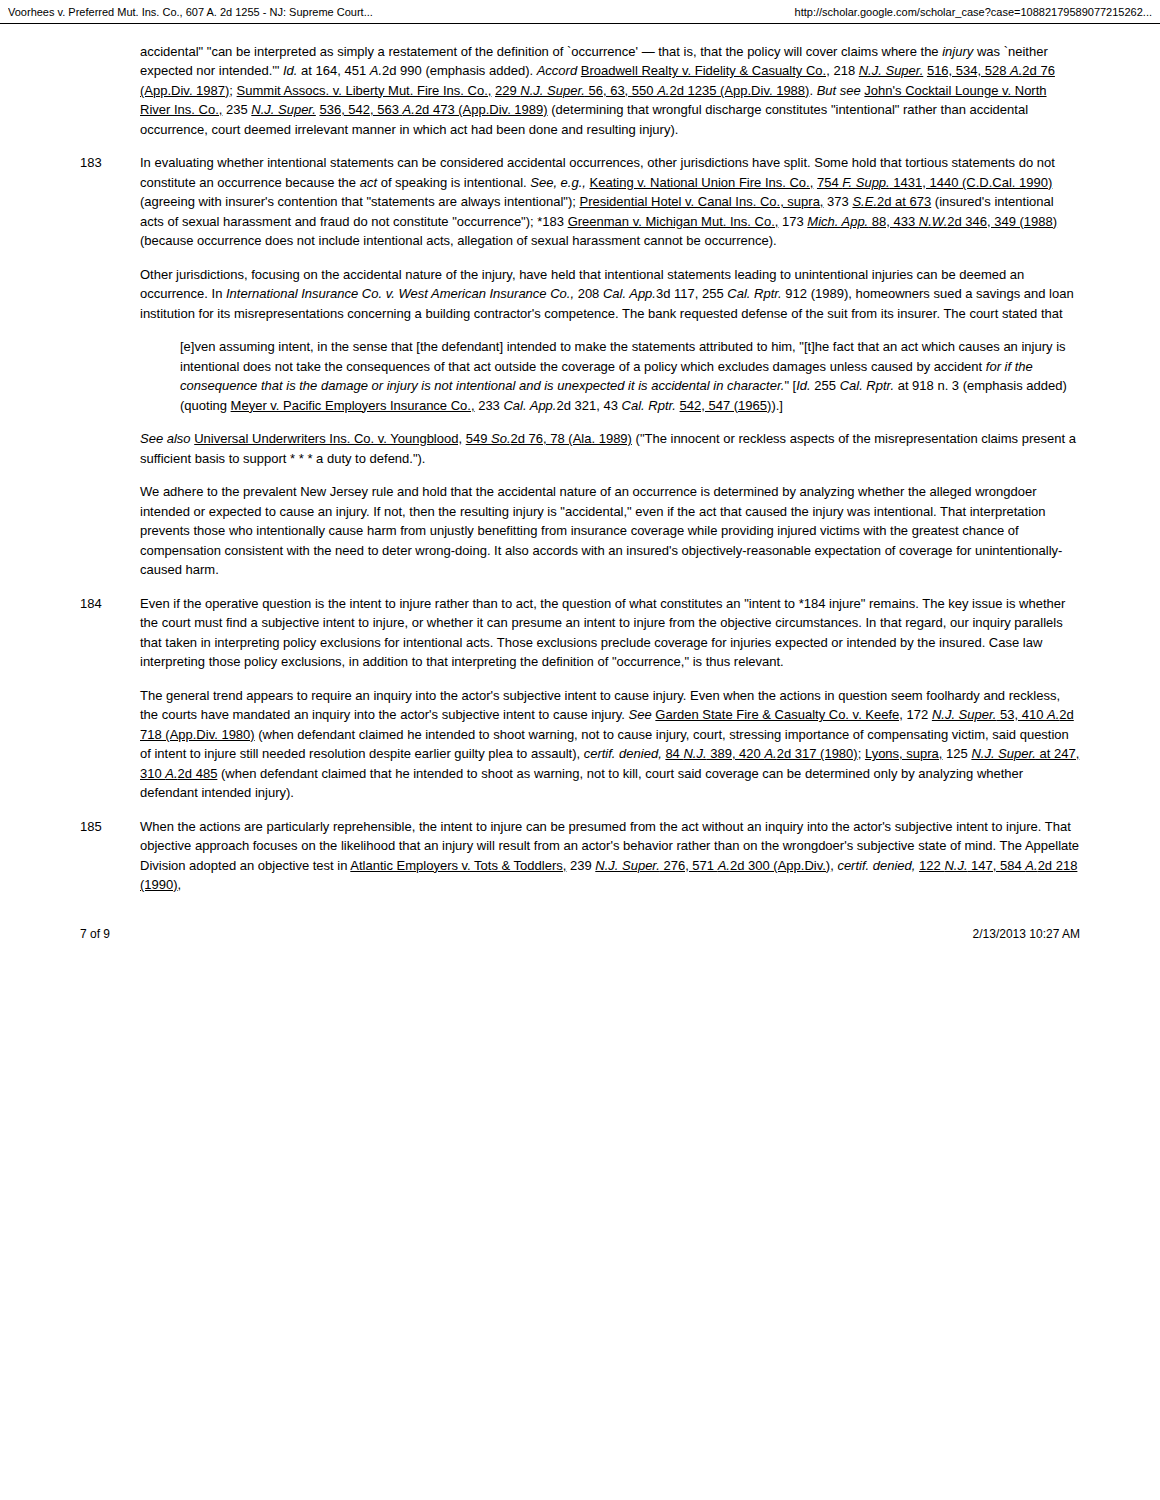Voorhees v. Preferred Mut. Ins. Co., 607 A. 2d 1255 - NJ: Supreme Court... http://scholar.google.com/scholar_case?case=10882179589077215262...
accidental" "can be interpreted as simply a restatement of the definition of `occurrence' — that is, that the policy will cover claims where the injury was `neither expected nor intended.'" Id. at 164, 451 A. 2d 990 (emphasis added). Accord Broadwell Realty v. Fidelity & Casualty Co., 218 N.J. Super. 516, 534, 528 A. 2d 76 (App.Div. 1987); Summit Assocs. v. Liberty Mut. Fire Ins. Co., 229 N.J. Super. 56, 63, 550 A. 2d 1235 (App.Div. 1988). But see John's Cocktail Lounge v. North River Ins. Co., 235 N.J. Super. 536, 542, 563 A. 2d 473 (App.Div. 1989) (determining that wrongful discharge constitutes "intentional" rather than accidental occurrence, court deemed irrelevant manner in which act had been done and resulting injury).
183
In evaluating whether intentional statements can be considered accidental occurrences, other jurisdictions have split. Some hold that tortious statements do not constitute an occurrence because the act of speaking is intentional. See, e.g., Keating v. National Union Fire Ins. Co., 754 F. Supp. 1431, 1440 (C.D.Cal. 1990) (agreeing with insurer's contention that "statements are always intentional"); Presidential Hotel v. Canal Ins. Co., supra, 373 S.E. 2d at 673 (insured's intentional acts of sexual harassment and fraud do not constitute "occurrence"); *183 Greenman v. Michigan Mut. Ins. Co., 173 Mich. App. 88, 433 N.W. 2d 346, 349 (1988) (because occurrence does not include intentional acts, allegation of sexual harassment cannot be occurrence).
Other jurisdictions, focusing on the accidental nature of the injury, have held that intentional statements leading to unintentional injuries can be deemed an occurrence. In International Insurance Co. v. West American Insurance Co., 208 Cal. App. 3d 117, 255 Cal. Rptr. 912 (1989), homeowners sued a savings and loan institution for its misrepresentations concerning a building contractor's competence. The bank requested defense of the suit from its insurer. The court stated that
[e]ven assuming intent, in the sense that [the defendant] intended to make the statements attributed to him, "[t]he fact that an act which causes an injury is intentional does not take the consequences of that act outside the coverage of a policy which excludes damages unless caused by accident for if the consequence that is the damage or injury is not intentional and is unexpected it is accidental in character." [Id. 255 Cal. Rptr. at 918 n. 3 (emphasis added) (quoting Meyer v. Pacific Employers Insurance Co., 233 Cal. App. 2d 321, 43 Cal. Rptr. 542, 547 (1965)).]
See also Universal Underwriters Ins. Co. v. Youngblood, 549 So. 2d 76, 78 (Ala. 1989) ("The innocent or reckless aspects of the misrepresentation claims present a sufficient basis to support * * * a duty to defend.").
We adhere to the prevalent New Jersey rule and hold that the accidental nature of an occurrence is determined by analyzing whether the alleged wrongdoer intended or expected to cause an injury. If not, then the resulting injury is "accidental," even if the act that caused the injury was intentional. That interpretation prevents those who intentionally cause harm from unjustly benefitting from insurance coverage while providing injured victims with the greatest chance of compensation consistent with the need to deter wrong-doing. It also accords with an insured's objectively-reasonable expectation of coverage for unintentionally-caused harm.
184
Even if the operative question is the intent to injure rather than to act, the question of what constitutes an "intent to *184 injure" remains. The key issue is whether the court must find a subjective intent to injure, or whether it can presume an intent to injure from the objective circumstances. In that regard, our inquiry parallels that taken in interpreting policy exclusions for intentional acts. Those exclusions preclude coverage for injuries expected or intended by the insured. Case law interpreting those policy exclusions, in addition to that interpreting the definition of "occurrence," is thus relevant.
The general trend appears to require an inquiry into the actor's subjective intent to cause injury. Even when the actions in question seem foolhardy and reckless, the courts have mandated an inquiry into the actor's subjective intent to cause injury. See Garden State Fire & Casualty Co. v. Keefe, 172 N.J. Super. 53, 410 A. 2d 718 (App.Div. 1980) (when defendant claimed he intended to shoot warning, not to cause injury, court, stressing importance of compensating victim, said question of intent to injure still needed resolution despite earlier guilty plea to assault), certif. denied, 84 N.J. 389, 420 A. 2d 317 (1980); Lyons, supra, 125 N.J. Super. at 247, 310 A. 2d 485 (when defendant claimed that he intended to shoot as warning, not to kill, court said coverage can be determined only by analyzing whether defendant intended injury).
185
When the actions are particularly reprehensible, the intent to injure can be presumed from the act without an inquiry into the actor's subjective intent to injure. That objective approach focuses on the likelihood that an injury will result from an actor's behavior rather than on the wrongdoer's subjective state of mind. The Appellate Division adopted an objective test in Atlantic Employers v. Tots & Toddlers, 239 N.J. Super. 276, 571 A. 2d 300 (App.Div.), certif. denied, 122 N.J. 147, 584 A. 2d 218 (1990),
7 of 9 2/13/2013 10:27 AM